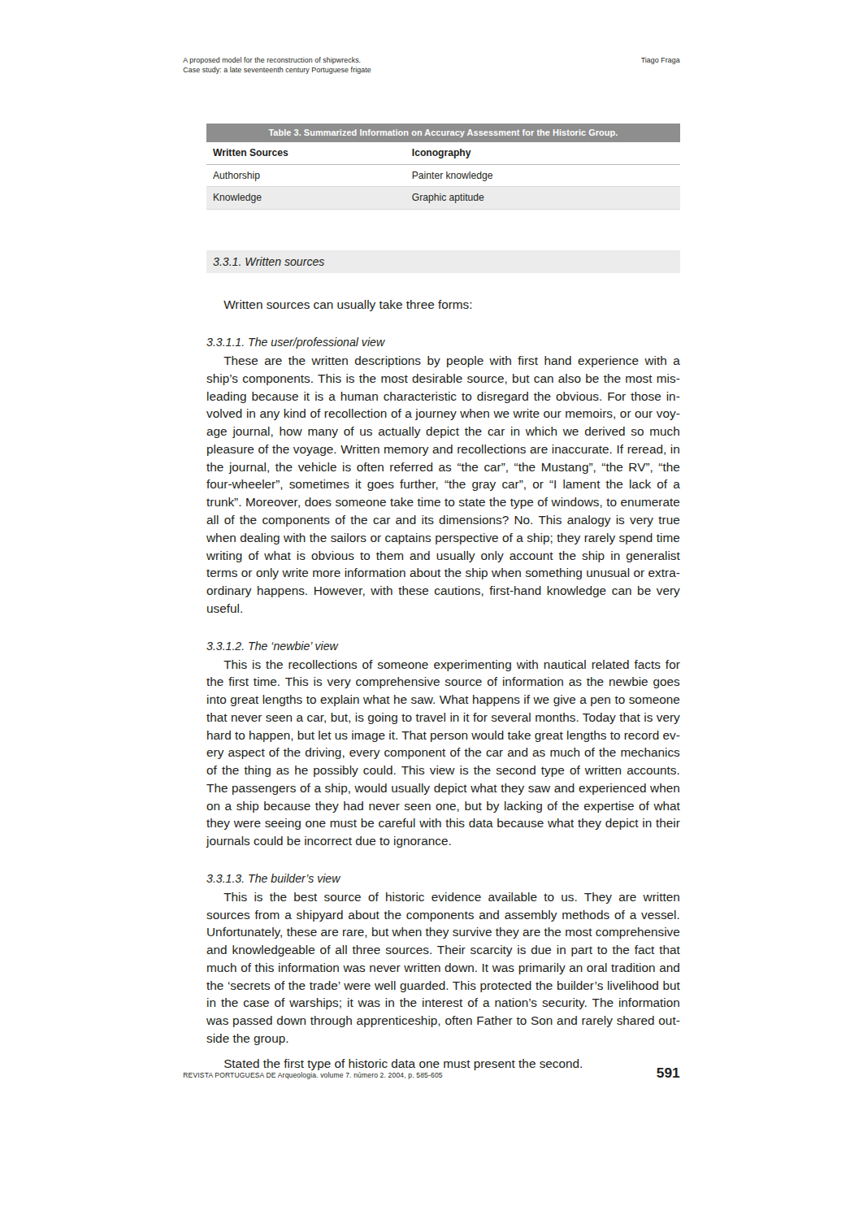A proposed model for the reconstruction of shipwrecks.
Case study: a late seventeenth century Portuguese frigate
Tiago Fraga
Table 3. Summarized Information on Accuracy Assessment for the Historic Group.
| Written Sources | Iconography |
| --- | --- |
| Authorship | Painter knowledge |
| Knowledge | Graphic aptitude |
3.3.1. Written sources
Written sources can usually take three forms:
3.3.1.1. The user/professional view
These are the written descriptions by people with first hand experience with a ship’s components. This is the most desirable source, but can also be the most misleading because it is a human characteristic to disregard the obvious. For those involved in any kind of recollection of a journey when we write our memoirs, or our voyage journal, how many of us actually depict the car in which we derived so much pleasure of the voyage. Written memory and recollections are inaccurate. If reread, in the journal, the vehicle is often referred as “the car”, “the Mustang”, “the RV”, “the four-wheeler”, sometimes it goes further, “the gray car”, or “I lament the lack of a trunk”. Moreover, does someone take time to state the type of windows, to enumerate all of the components of the car and its dimensions? No. This analogy is very true when dealing with the sailors or captains perspective of a ship; they rarely spend time writing of what is obvious to them and usually only account the ship in generalist terms or only write more information about the ship when something unusual or extraordinary happens. However, with these cautions, first-hand knowledge can be very useful.
3.3.1.2. The ‘newbie’ view
This is the recollections of someone experimenting with nautical related facts for the first time. This is very comprehensive source of information as the newbie goes into great lengths to explain what he saw. What happens if we give a pen to someone that never seen a car, but, is going to travel in it for several months. Today that is very hard to happen, but let us image it. That person would take great lengths to record every aspect of the driving, every component of the car and as much of the mechanics of the thing as he possibly could. This view is the second type of written accounts. The passengers of a ship, would usually depict what they saw and experienced when on a ship because they had never seen one, but by lacking of the expertise of what they were seeing one must be careful with this data because what they depict in their journals could be incorrect due to ignorance.
3.3.1.3. The builder’s view
This is the best source of historic evidence available to us. They are written sources from a shipyard about the components and assembly methods of a vessel. Unfortunately, these are rare, but when they survive they are the most comprehensive and knowledgeable of all three sources. Their scarcity is due in part to the fact that much of this information was never written down. It was primarily an oral tradition and the ‘secrets of the trade’ were well guarded. This protected the builder’s livelihood but in the case of warships; it was in the interest of a nation’s security. The information was passed down through apprenticeship, often Father to Son and rarely shared outside the group.
Stated the first type of historic data one must present the second.
REVISTA PORTUGUESA DE Arqueologia. volume 7. número 2. 2004, p. 585-605
591